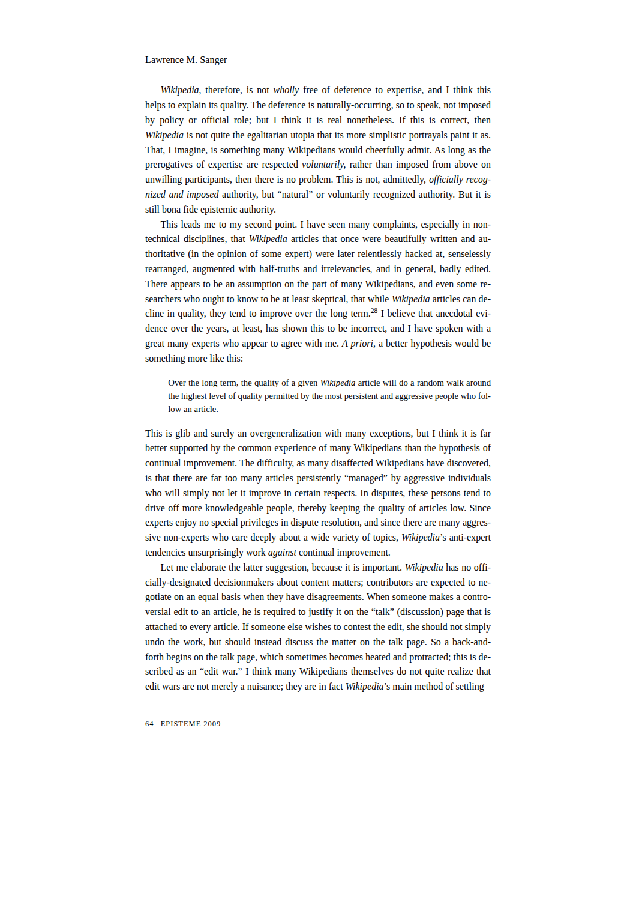Lawrence M. Sanger
Wikipedia, therefore, is not wholly free of deference to expertise, and I think this helps to explain its quality. The deference is naturally-occurring, so to speak, not imposed by policy or official role; but I think it is real nonetheless. If this is correct, then Wikipedia is not quite the egalitarian utopia that its more simplistic portrayals paint it as. That, I imagine, is something many Wikipedians would cheerfully admit. As long as the prerogatives of expertise are respected voluntarily, rather than imposed from above on unwilling participants, then there is no problem. This is not, admittedly, officially recognized and imposed authority, but “natural” or voluntarily recognized authority. But it is still bona fide epistemic authority.
This leads me to my second point. I have seen many complaints, especially in nontechnical disciplines, that Wikipedia articles that once were beautifully written and authoritative (in the opinion of some expert) were later relentlessly hacked at, senselessly rearranged, augmented with half-truths and irrelevancies, and in general, badly edited. There appears to be an assumption on the part of many Wikipedians, and even some researchers who ought to know to be at least skeptical, that while Wikipedia articles can decline in quality, they tend to improve over the long term.28 I believe that anecdotal evidence over the years, at least, has shown this to be incorrect, and I have spoken with a great many experts who appear to agree with me. A priori, a better hypothesis would be something more like this:
Over the long term, the quality of a given Wikipedia article will do a random walk around the highest level of quality permitted by the most persistent and aggressive people who follow an article.
This is glib and surely an overgeneralization with many exceptions, but I think it is far better supported by the common experience of many Wikipedians than the hypothesis of continual improvement. The difficulty, as many disaffected Wikipedians have discovered, is that there are far too many articles persistently “managed” by aggressive individuals who will simply not let it improve in certain respects. In disputes, these persons tend to drive off more knowledgeable people, thereby keeping the quality of articles low. Since experts enjoy no special privileges in dispute resolution, and since there are many aggressive non-experts who care deeply about a wide variety of topics, Wikipedia’s anti-expert tendencies unsurprisingly work against continual improvement.
Let me elaborate the latter suggestion, because it is important. Wikipedia has no officially-designated decisionmakers about content matters; contributors are expected to negotiate on an equal basis when they have disagreements. When someone makes a controversial edit to an article, he is required to justify it on the “talk” (discussion) page that is attached to every article. If someone else wishes to contest the edit, she should not simply undo the work, but should instead discuss the matter on the talk page. So a back-and-forth begins on the talk page, which sometimes becomes heated and protracted; this is described as an “edit war.” I think many Wikipedians themselves do not quite realize that edit wars are not merely a nuisance; they are in fact Wikipedia’s main method of settling
64 EPISTEME 2009